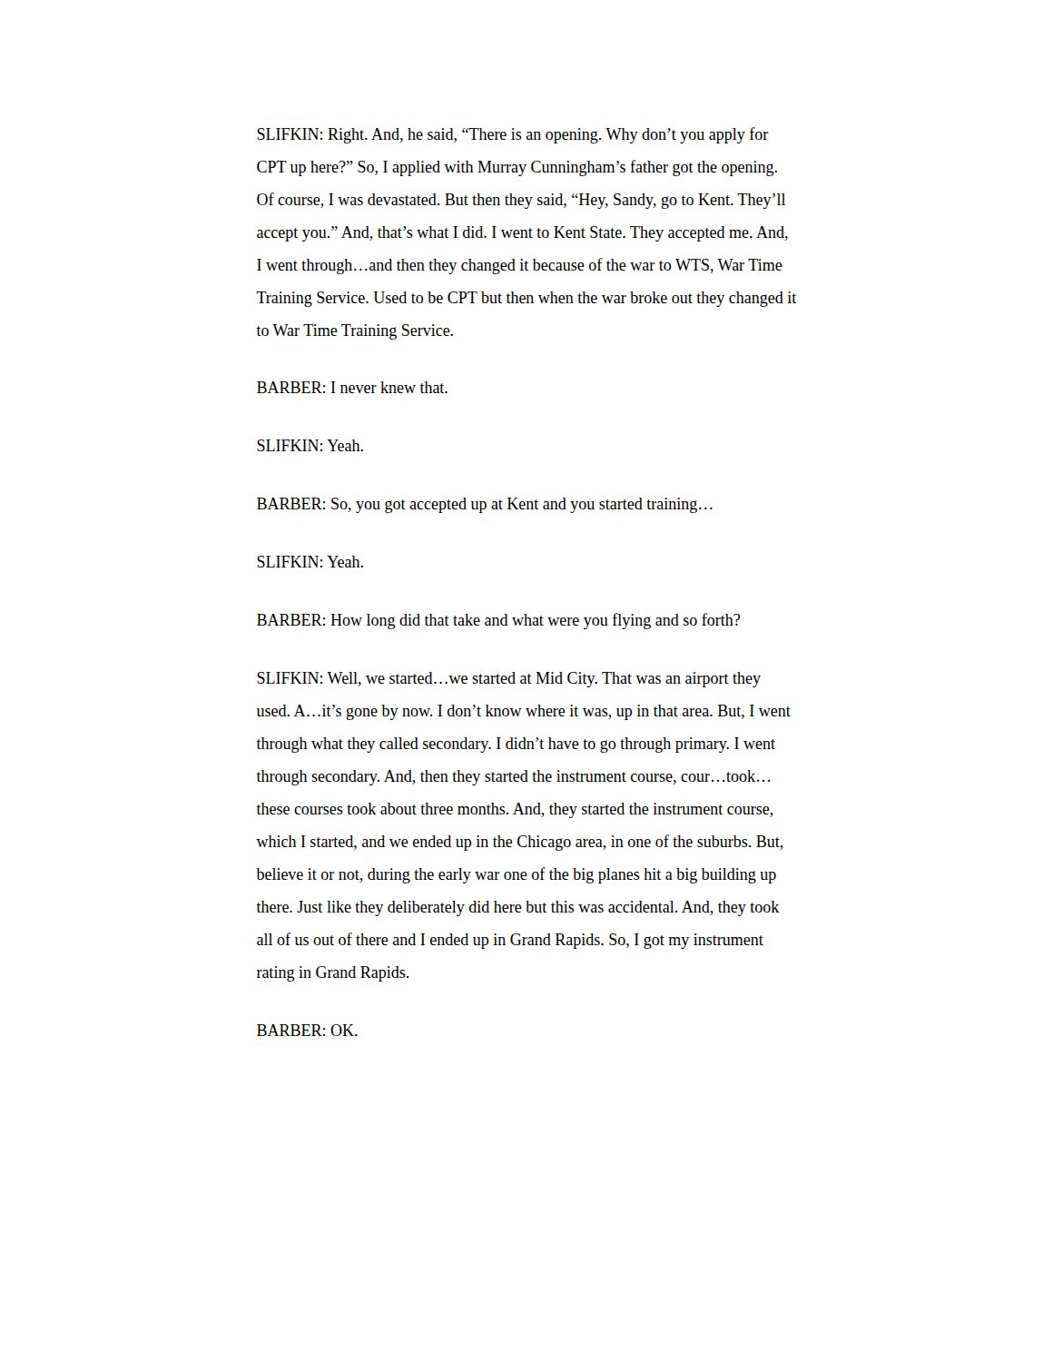SLIFKIN: Right. And, he said, “There is an opening. Why don’t you apply for CPT up here?” So, I applied with Murray Cunningham’s father got the opening. Of course, I was devastated. But then they said, “Hey, Sandy, go to Kent. They’ll accept you.” And, that’s what I did. I went to Kent State. They accepted me. And, I went through…and then they changed it because of the war to WTS, War Time Training Service. Used to be CPT but then when the war broke out they changed it to War Time Training Service.
BARBER: I never knew that.
SLIFKIN: Yeah.
BARBER: So, you got accepted up at Kent and you started training…
SLIFKIN: Yeah.
BARBER: How long did that take and what were you flying and so forth?
SLIFKIN: Well, we started…we started at Mid City. That was an airport they used. A…it’s gone by now. I don’t know where it was, up in that area. But, I went through what they called secondary. I didn’t have to go through primary. I went through secondary. And, then they started the instrument course, cour…took…these courses took about three months. And, they started the instrument course, which I started, and we ended up in the Chicago area, in one of the suburbs. But, believe it or not, during the early war one of the big planes hit a big building up there. Just like they deliberately did here but this was accidental. And, they took all of us out of there and I ended up in Grand Rapids. So, I got my instrument rating in Grand Rapids.
BARBER: OK.